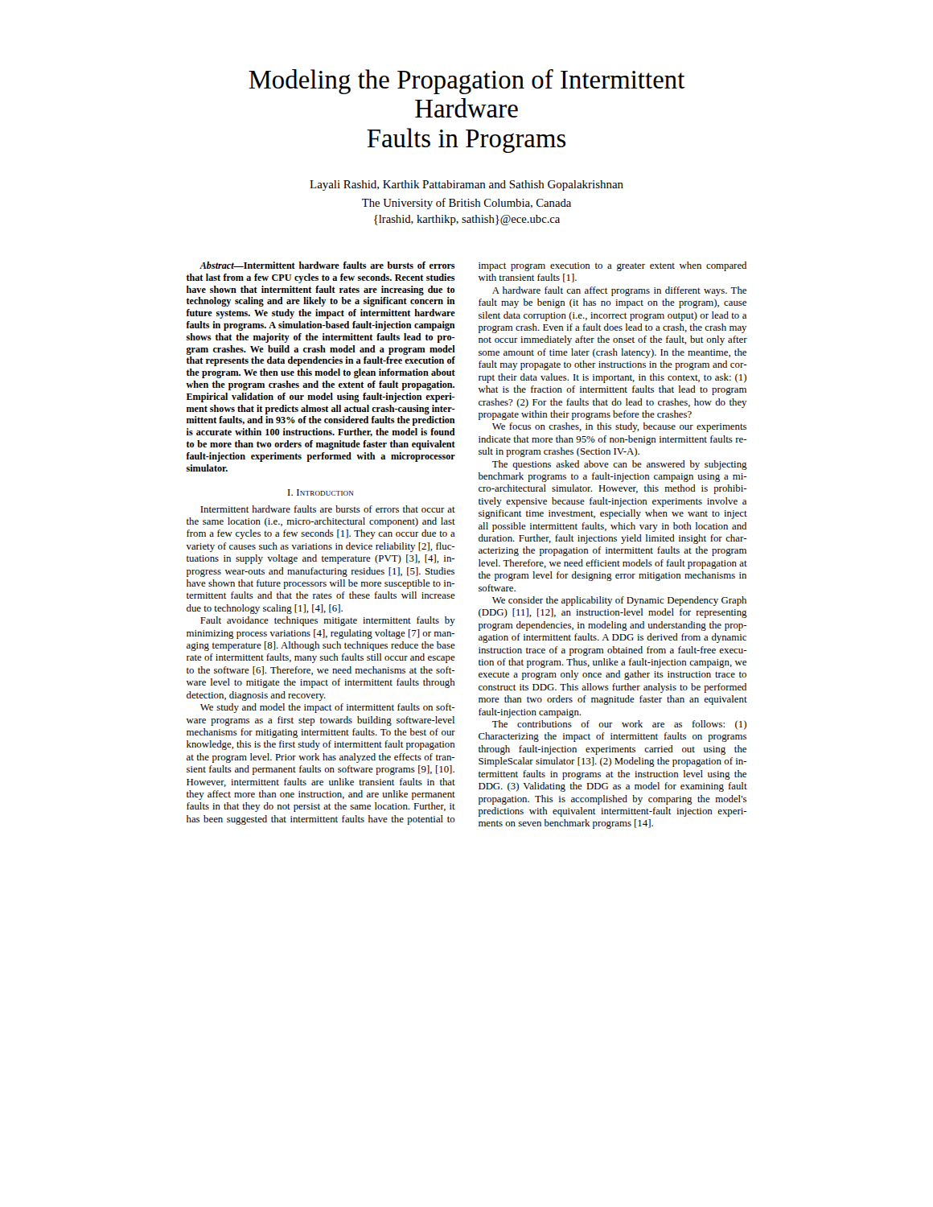Modeling the Propagation of Intermittent Hardware
Faults in Programs
Layali Rashid, Karthik Pattabiraman and Sathish Gopalakrishnan
The University of British Columbia, Canada
{lrashid, karthikp, sathish}@ece.ubc.ca
Abstract—Intermittent hardware faults are bursts of errors that last from a few CPU cycles to a few seconds. Recent studies have shown that intermittent fault rates are increasing due to technology scaling and are likely to be a significant concern in future systems. We study the impact of intermittent hardware faults in programs. A simulation-based fault-injection campaign shows that the majority of the intermittent faults lead to program crashes. We build a crash model and a program model that represents the data dependencies in a fault-free execution of the program. We then use this model to glean information about when the program crashes and the extent of fault propagation. Empirical validation of our model using fault-injection experiment shows that it predicts almost all actual crash-causing intermittent faults, and in 93% of the considered faults the prediction is accurate within 100 instructions. Further, the model is found to be more than two orders of magnitude faster than equivalent fault-injection experiments performed with a microprocessor simulator.
I. Introduction
Intermittent hardware faults are bursts of errors that occur at the same location (i.e., micro-architectural component) and last from a few cycles to a few seconds [1]. They can occur due to a variety of causes such as variations in device reliability [2], fluctuations in supply voltage and temperature (PVT) [3], [4], in-progress wear-outs and manufacturing residues [1], [5]. Studies have shown that future processors will be more susceptible to intermittent faults and that the rates of these faults will increase due to technology scaling [1], [4], [6].
Fault avoidance techniques mitigate intermittent faults by minimizing process variations [4], regulating voltage [7] or managing temperature [8]. Although such techniques reduce the base rate of intermittent faults, many such faults still occur and escape to the software [6]. Therefore, we need mechanisms at the software level to mitigate the impact of intermittent faults through detection, diagnosis and recovery.
We study and model the impact of intermittent faults on software programs as a first step towards building software-level mechanisms for mitigating intermittent faults. To the best of our knowledge, this is the first study of intermittent fault propagation at the program level. Prior work has analyzed the effects of transient faults and permanent faults on software programs [9], [10]. However, intermittent faults are unlike transient faults in that they affect more than one instruction, and are unlike permanent faults in that they do not persist at the same location. Further, it has been suggested that intermittent faults have the potential to impact program execution to a greater extent when compared with transient faults [1].
A hardware fault can affect programs in different ways. The fault may be benign (it has no impact on the program), cause silent data corruption (i.e., incorrect program output) or lead to a program crash. Even if a fault does lead to a crash, the crash may not occur immediately after the onset of the fault, but only after some amount of time later (crash latency). In the meantime, the fault may propagate to other instructions in the program and corrupt their data values. It is important, in this context, to ask: (1) what is the fraction of intermittent faults that lead to program crashes? (2) For the faults that do lead to crashes, how do they propagate within their programs before the crashes?
We focus on crashes, in this study, because our experiments indicate that more than 95% of non-benign intermittent faults result in program crashes (Section IV-A).
The questions asked above can be answered by subjecting benchmark programs to a fault-injection campaign using a micro-architectural simulator. However, this method is prohibitively expensive because fault-injection experiments involve a significant time investment, especially when we want to inject all possible intermittent faults, which vary in both location and duration. Further, fault injections yield limited insight for characterizing the propagation of intermittent faults at the program level. Therefore, we need efficient models of fault propagation at the program level for designing error mitigation mechanisms in software.
We consider the applicability of Dynamic Dependency Graph (DDG) [11], [12], an instruction-level model for representing program dependencies, in modeling and understanding the propagation of intermittent faults. A DDG is derived from a dynamic instruction trace of a program obtained from a fault-free execution of that program. Thus, unlike a fault-injection campaign, we execute a program only once and gather its instruction trace to construct its DDG. This allows further analysis to be performed more than two orders of magnitude faster than an equivalent fault-injection campaign.
The contributions of our work are as follows: (1) Characterizing the impact of intermittent faults on programs through fault-injection experiments carried out using the SimpleScalar simulator [13]. (2) Modeling the propagation of intermittent faults in programs at the instruction level using the DDG. (3) Validating the DDG as a model for examining fault propagation. This is accomplished by comparing the model's predictions with equivalent intermittent-fault injection experiments on seven benchmark programs [14].